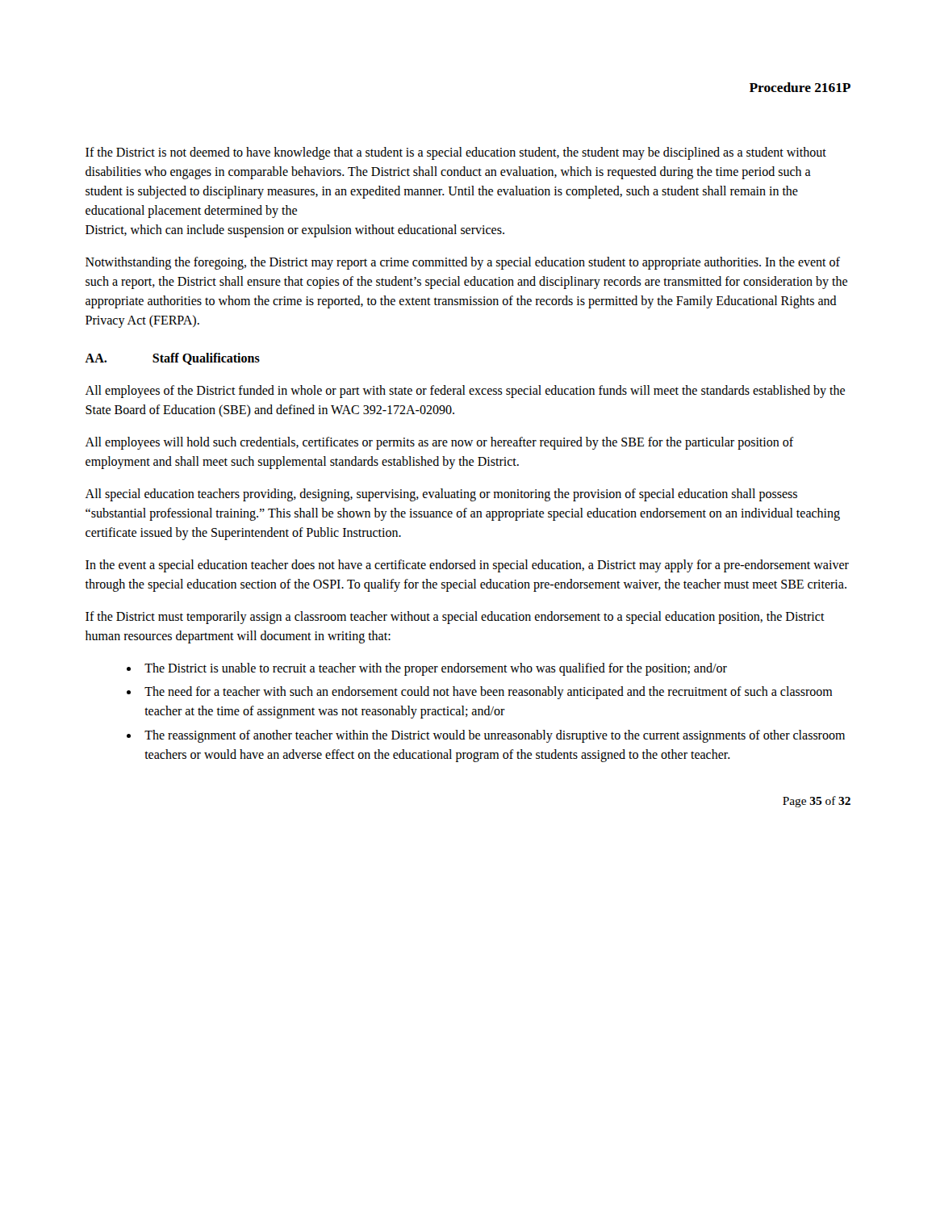Procedure 2161P
If the District is not deemed to have knowledge that a student is a special education student, the student may be disciplined as a student without disabilities who engages in comparable behaviors. The District shall conduct an evaluation, which is requested during the time period such a student is subjected to disciplinary measures, in an expedited manner. Until the evaluation is completed, such a student shall remain in the educational placement determined by the
District, which can include suspension or expulsion without educational services.
Notwithstanding the foregoing, the District may report a crime committed by a special education student to appropriate authorities. In the event of such a report, the District shall ensure that copies of the student’s special education and disciplinary records are transmitted for consideration by the appropriate authorities to whom the crime is reported, to the extent transmission of the records is permitted by the Family Educational Rights and Privacy Act (FERPA).
AA. Staff Qualifications
All employees of the District funded in whole or part with state or federal excess special education funds will meet the standards established by the State Board of Education (SBE) and defined in WAC 392-172A-02090.
All employees will hold such credentials, certificates or permits as are now or hereafter required by the SBE for the particular position of employment and shall meet such supplemental standards established by the District.
All special education teachers providing, designing, supervising, evaluating or monitoring the provision of special education shall possess “substantial professional training.” This shall be shown by the issuance of an appropriate special education endorsement on an individual teaching certificate issued by the Superintendent of Public Instruction.
In the event a special education teacher does not have a certificate endorsed in special education, a District may apply for a pre-endorsement waiver through the special education section of the OSPI. To qualify for the special education pre-endorsement waiver, the teacher must meet SBE criteria.
If the District must temporarily assign a classroom teacher without a special education endorsement to a special education position, the District human resources department will document in writing that:
The District is unable to recruit a teacher with the proper endorsement who was qualified for the position; and/or
The need for a teacher with such an endorsement could not have been reasonably anticipated and the recruitment of such a classroom teacher at the time of assignment was not reasonably practical; and/or
The reassignment of another teacher within the District would be unreasonably disruptive to the current assignments of other classroom teachers or would have an adverse effect on the educational program of the students assigned to the other teacher.
Page 35 of 32